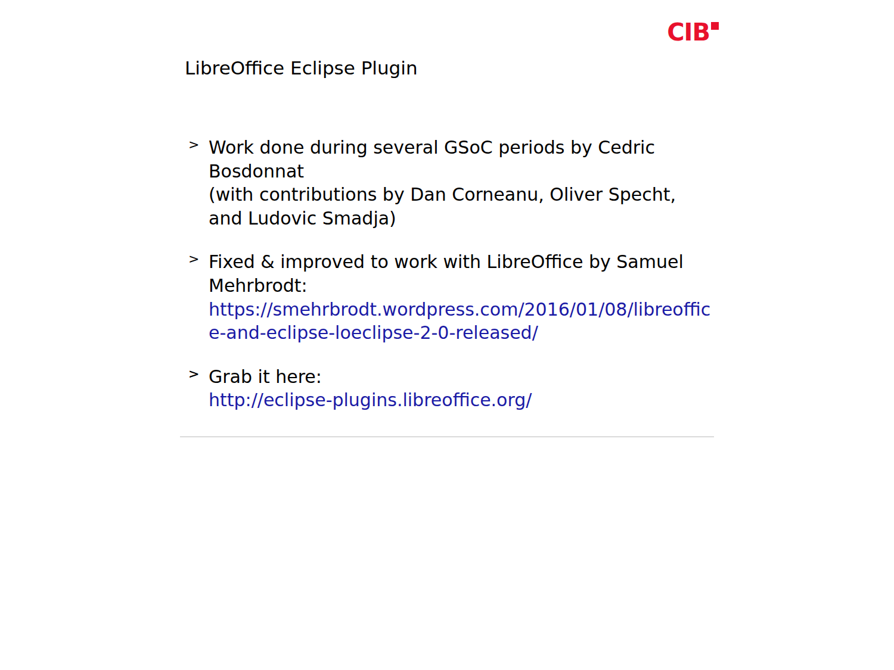CIB
LibreOffice Eclipse Plugin
Work done during several GSoC periods by Cedric Bosdonnat
(with contributions by Dan Corneanu, Oliver Specht, and Ludovic Smadja)
Fixed & improved to work with LibreOffice by Samuel Mehrbrodt:
https://smehrbrodt.wordpress.com/2016/01/08/libreoffice-and-eclipse-loeclipse-2-0-released/
Grab it here:
http://eclipse-plugins.libreoffice.org/